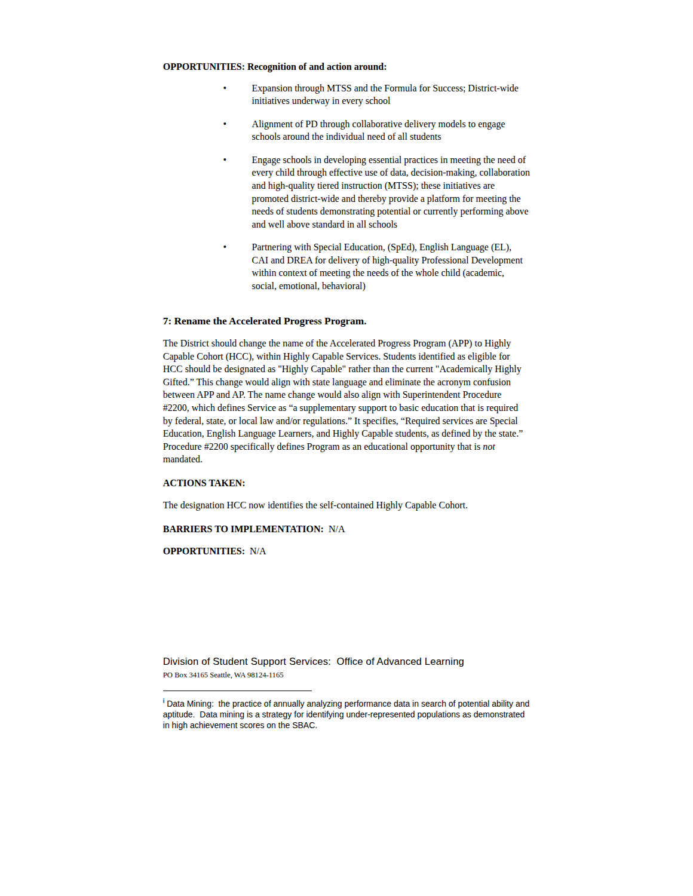OPPORTUNITIES: Recognition of and action around:
Expansion through MTSS and the Formula for Success; District-wide initiatives underway in every school
Alignment of PD through collaborative delivery models to engage schools around the individual need of all students
Engage schools in developing essential practices in meeting the need of every child through effective use of data, decision-making, collaboration and high-quality tiered instruction (MTSS); these initiatives are promoted district-wide and thereby provide a platform for meeting the needs of students demonstrating potential or currently performing above and well above standard in all schools
Partnering with Special Education, (SpEd), English Language (EL), CAI and DREA for delivery of high-quality Professional Development within context of meeting the needs of the whole child (academic, social, emotional, behavioral)
7: Rename the Accelerated Progress Program.
The District should change the name of the Accelerated Progress Program (APP) to Highly Capable Cohort (HCC), within Highly Capable Services. Students identified as eligible for HCC should be designated as "Highly Capable" rather than the current "Academically Highly Gifted.” This change would align with state language and eliminate the acronym confusion between APP and AP. The name change would also align with Superintendent Procedure #2200, which defines Service as “a supplementary support to basic education that is required by federal, state, or local law and/or regulations.” It specifies, “Required services are Special Education, English Language Learners, and Highly Capable students, as defined by the state.” Procedure #2200 specifically defines Program as an educational opportunity that is not mandated.
ACTIONS TAKEN:
The designation HCC now identifies the self-contained Highly Capable Cohort.
BARRIERS TO IMPLEMENTATION: N/A
OPPORTUNITIES: N/A
Division of Student Support Services: Office of Advanced Learning
PO Box 34165 Seattle, WA 98124-1165
i Data Mining: the practice of annually analyzing performance data in search of potential ability and aptitude. Data mining is a strategy for identifying under-represented populations as demonstrated in high achievement scores on the SBAC.